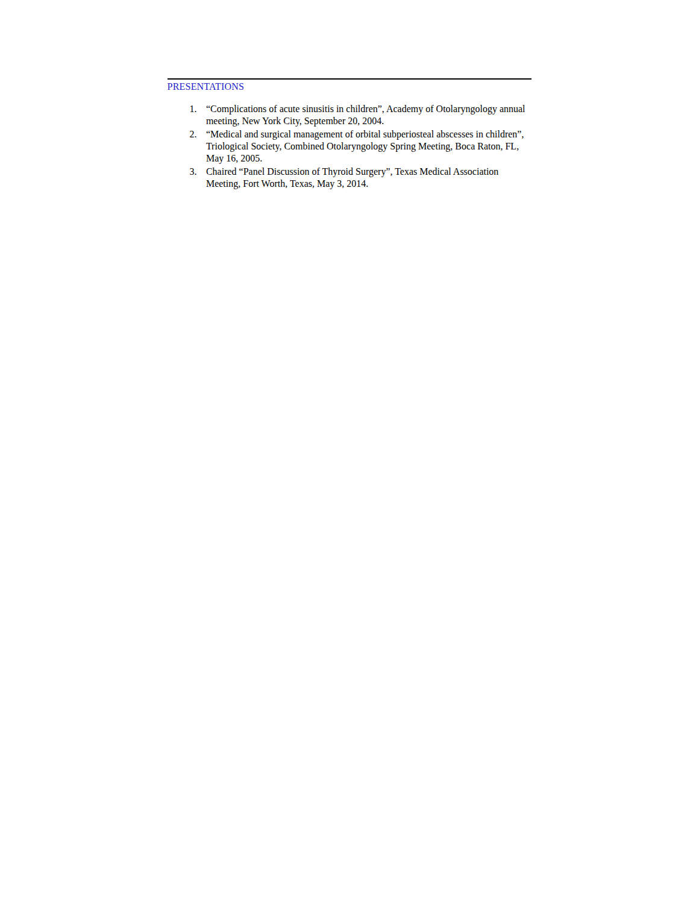PRESENTATIONS
“Complications of acute sinusitis in children”, Academy of Otolaryngology annual meeting, New York City, September 20, 2004.
“Medical and surgical management of orbital subperiosteal abscesses in children”, Triological Society, Combined Otolaryngology Spring Meeting, Boca Raton, FL, May 16, 2005.
Chaired “Panel Discussion of Thyroid Surgery”, Texas Medical Association Meeting, Fort Worth, Texas, May 3, 2014.